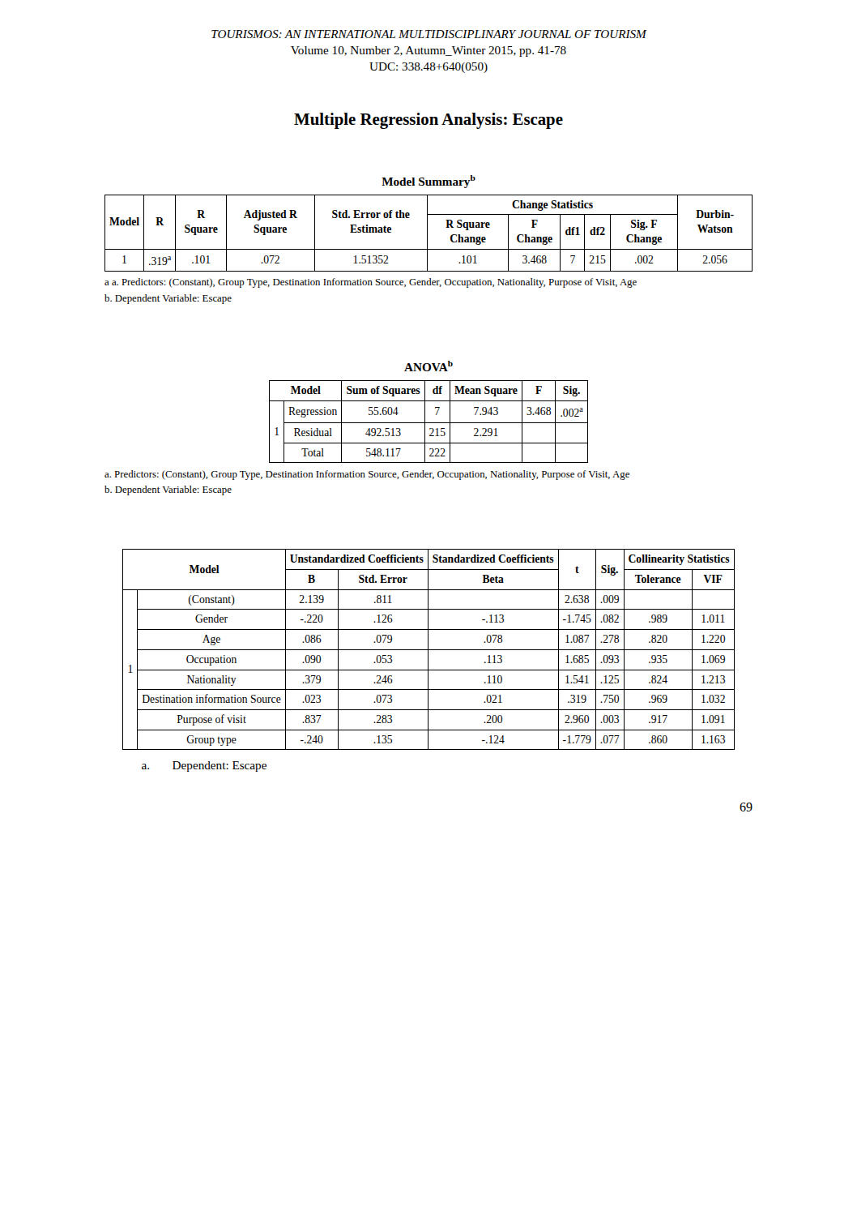TOURISMOS: AN INTERNATIONAL MULTIDISCIPLINARY JOURNAL OF TOURISM
Volume 10, Number 2, Autumn_Winter 2015, pp. 41-78
UDC: 338.48+640(050)
Multiple Regression Analysis: Escape
Model Summaryb
| Model | R | R Square | Adjusted R Square | Std. Error of the Estimate | Change Statistics | Durbin-Watson |
| --- | --- | --- | --- | --- | --- | --- |
| R Square Change | F Change | df1 | df2 | Sig. F Change |
| 1 | .319 a | .101 | .072 | 1.51352 | .101 | 3.468 | 7 | 215 | .002 | 2.056 |
a a. Predictors: (Constant), Group Type, Destination Information Source, Gender, Occupation, Nationality, Purpose of Visit, Age
b. Dependent Variable: Escape
ANOVAb
| Model | Sum of Squares | df | Mean Square | F | Sig. |
| --- | --- | --- | --- | --- | --- |
| 1 | Regression | 55.604 | 7 | 7.943 | 3.468 | .002 a |
| Residual | 492.513 | 215 | 2.291 | | |
| Total | 548.117 | 222 | | | |
a. Predictors: (Constant), Group Type, Destination Information Source, Gender, Occupation, Nationality, Purpose of Visit, Age
b. Dependent Variable: Escape
| Model | Unstandardized Coefficients | Standardized Coefficients | t | Sig. | Collinearity Statistics |
| --- | --- | --- | --- | --- | --- |
| B | Std. Error | Beta | Tolerance | VIF |
| 1 | (Constant) | 2.139 | .811 | | 2.638 | .009 | | |
| Gender | -.220 | .126 | -.113 | -1.745 | .082 | .989 | 1.011 |
| Age | .086 | .079 | .078 | 1.087 | .278 | .820 | 1.220 |
| Occupation | .090 | .053 | .113 | 1.685 | .093 | .935 | 1.069 |
| Nationality | .379 | .246 | .110 | 1.541 | .125 | .824 | 1.213 |
| Destination information Source | .023 | .073 | .021 | .319 | .750 | .969 | 1.032 |
| Purpose of visit | .837 | .283 | .200 | 2.960 | .003 | .917 | 1.091 |
| Group type | -.240 | .135 | -.124 | -1.779 | .077 | .860 | 1.163 |
a. Dependent: Escape
69